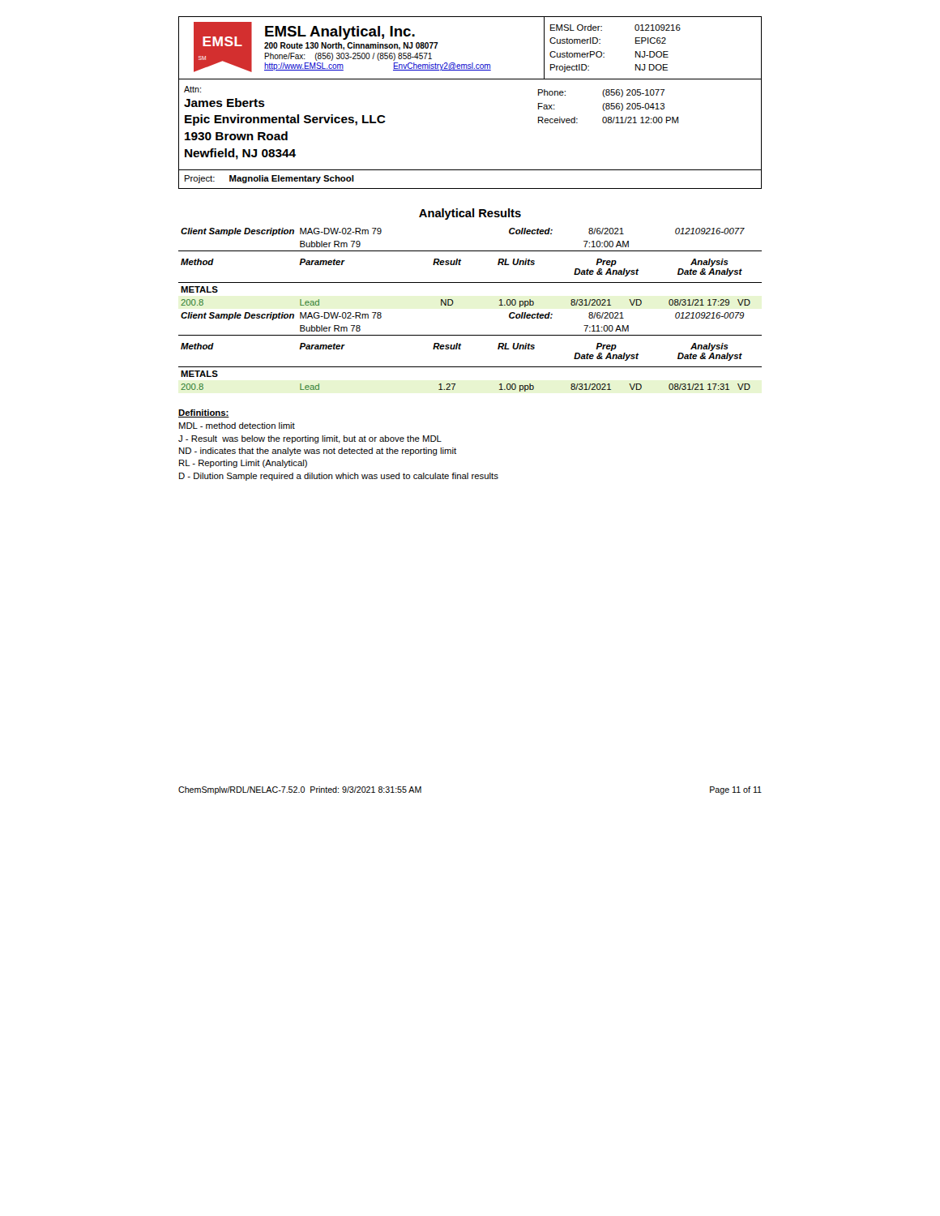EMSL SM
EMSL Analytical, Inc.
200 Route 130 North, Cinnaminson, NJ 08077
Phone/Fax: (856) 303-2500 / (856) 858-4571
http://www.EMSL.com EnvChemistry2@emsl.com
EMSL Order:
012109216
CustomerID:
EPIC62
CustomerPO:
NJ-DOE
ProjectID:
NJ DOE
Attn:
James Eberts
Epic Environmental Services, LLC
1930 Brown Road
Newfield, NJ 08344
Phone:
(856) 205-1077
Fax:
(856) 205-0413
Received:
08/11/21 12:00 PM
Project: Magnolia Elementary School
Analytical Results
| Client Sample Description | MAG-DW-02-Rm 79 | | Collected: | 8/6/2021 | 012109216-0077 |
| | Bubbler Rm 79 | | | 7:10:00 AM | |
| Method | Parameter | Result | RL Units | Prep Date & Analyst | Analysis Date & Analyst |
| METALS |
| 200.8 | Lead | ND | 1.00 ppb | 8/31/2021 VD | 08/31/21 17:29 VD |
| Client Sample Description | MAG-DW-02-Rm 78 | | Collected: | 8/6/2021 | 012109216-0079 |
| | Bubbler Rm 78 | | | 7:11:00 AM | |
| Method | Parameter | Result | RL Units | Prep Date & Analyst | Analysis Date & Analyst |
| METALS |
| 200.8 | Lead | 1.27 | 1.00 ppb | 8/31/2021 VD | 08/31/21 17:31 VD |
Definitions:
MDL - method detection limit
J - Result was below the reporting limit, but at or above the MDL
ND - indicates that the analyte was not detected at the reporting limit
RL - Reporting Limit (Analytical)
D - Dilution Sample required a dilution which was used to calculate final results
ChemSmplw/RDL/NELAC-7.52.0 Printed: 9/3/2021 8:31:55 AM
Page 11 of 11